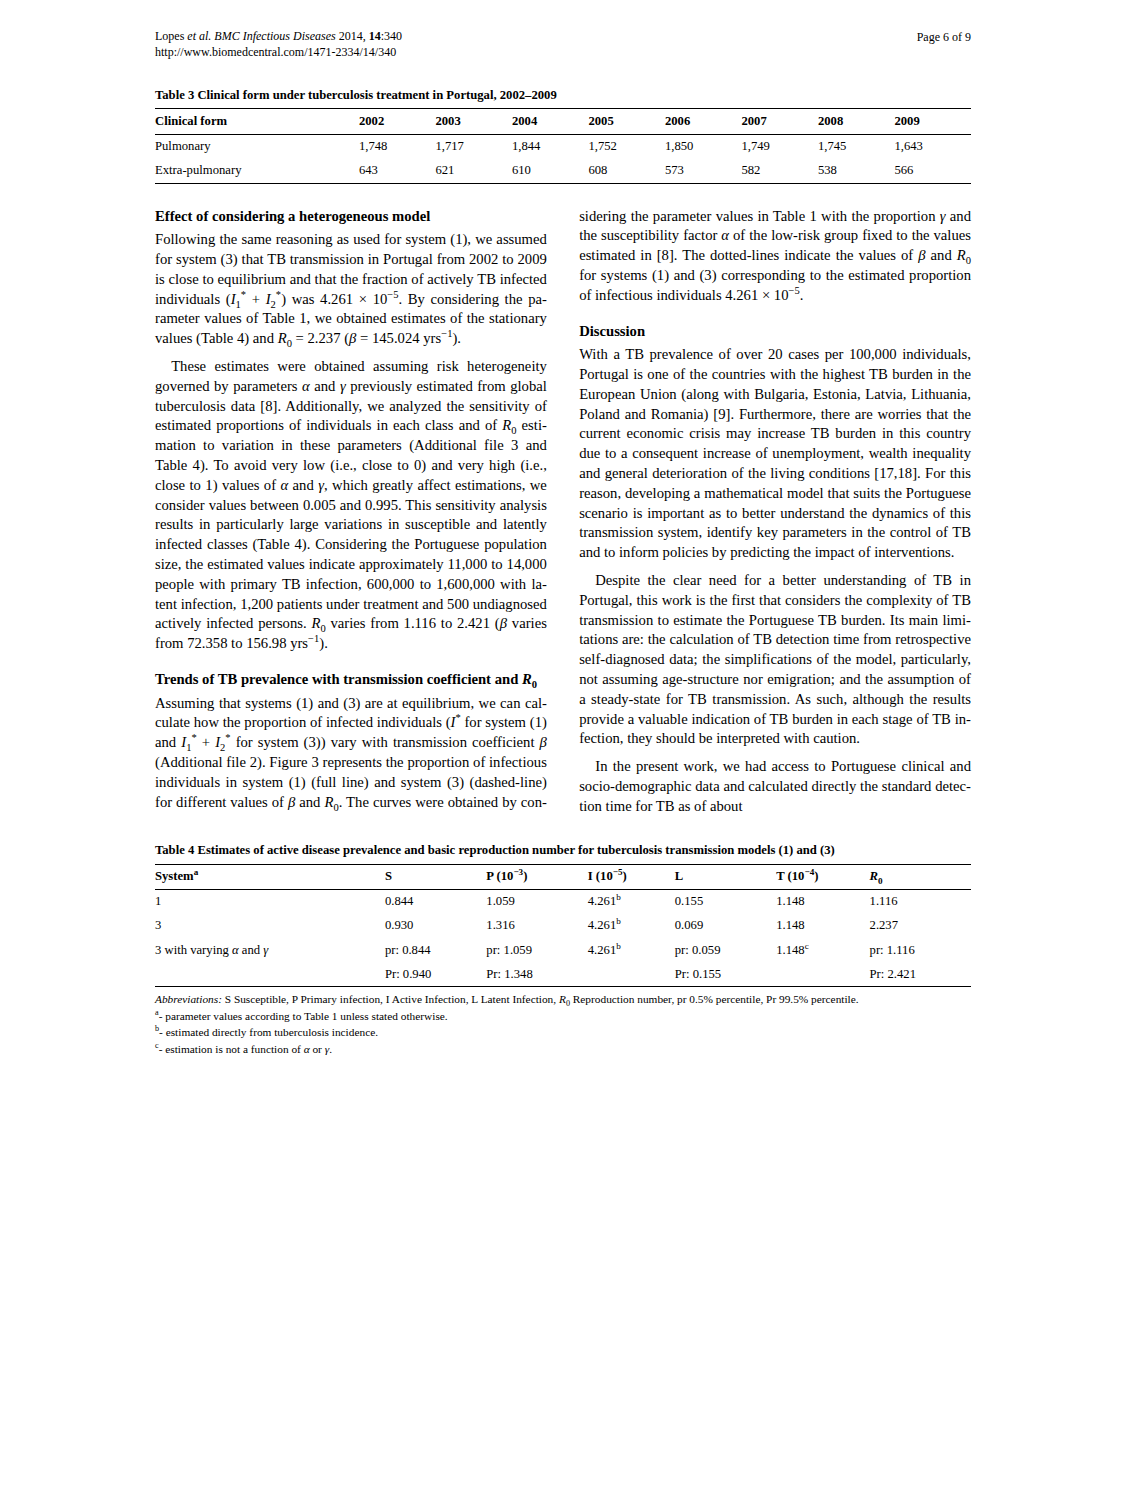Lopes et al. BMC Infectious Diseases 2014, 14:340
http://www.biomedcentral.com/1471-2334/14/340
Page 6 of 9
Table 3 Clinical form under tuberculosis treatment in Portugal, 2002–2009
| Clinical form | 2002 | 2003 | 2004 | 2005 | 2006 | 2007 | 2008 | 2009 |
| --- | --- | --- | --- | --- | --- | --- | --- | --- |
| Pulmonary | 1,748 | 1,717 | 1,844 | 1,752 | 1,850 | 1,749 | 1,745 | 1,643 |
| Extra-pulmonary | 643 | 621 | 610 | 608 | 573 | 582 | 538 | 566 |
Effect of considering a heterogeneous model
Following the same reasoning as used for system (1), we assumed for system (3) that TB transmission in Portugal from 2002 to 2009 is close to equilibrium and that the fraction of actively TB infected individuals (I1* + I2*) was 4.261 × 10−5. By considering the parameter values of Table 1, we obtained estimates of the stationary values (Table 4) and R0 = 2.237 (β = 145.024 yrs−1).
These estimates were obtained assuming risk heterogeneity governed by parameters α and γ previously estimated from global tuberculosis data [8]. Additionally, we analyzed the sensitivity of estimated proportions of individuals in each class and of R0 estimation to variation in these parameters (Additional file 3 and Table 4). To avoid very low (i.e., close to 0) and very high (i.e., close to 1) values of α and γ, which greatly affect estimations, we consider values between 0.005 and 0.995. This sensitivity analysis results in particularly large variations in susceptible and latently infected classes (Table 4). Considering the Portuguese population size, the estimated values indicate approximately 11,000 to 14,000 people with primary TB infection, 600,000 to 1,600,000 with latent infection, 1,200 patients under treatment and 500 undiagnosed actively infected persons. R0 varies from 1.116 to 2.421 (β varies from 72.358 to 156.98 yrs−1).
Trends of TB prevalence with transmission coefficient and R0
Assuming that systems (1) and (3) are at equilibrium, we can calculate how the proportion of infected individuals (I* for system (1) and I1* + I2* for system (3)) vary with transmission coefficient β (Additional file 2). Figure 3 represents the proportion of infectious individuals in system (1) (full line) and system (3) (dashed-line) for different values of β and R0. The curves were obtained by considering the parameter values in Table 1 with the proportion γ and the susceptibility factor α of the low-risk group fixed to the values estimated in [8]. The dotted-lines indicate the values of β and R0 for systems (1) and (3) corresponding to the estimated proportion of infectious individuals 4.261 × 10−5.
Discussion
With a TB prevalence of over 20 cases per 100,000 individuals, Portugal is one of the countries with the highest TB burden in the European Union (along with Bulgaria, Estonia, Latvia, Lithuania, Poland and Romania) [9]. Furthermore, there are worries that the current economic crisis may increase TB burden in this country due to a consequent increase of unemployment, wealth inequality and general deterioration of the living conditions [17,18]. For this reason, developing a mathematical model that suits the Portuguese scenario is important as to better understand the dynamics of this transmission system, identify key parameters in the control of TB and to inform policies by predicting the impact of interventions.
Despite the clear need for a better understanding of TB in Portugal, this work is the first that considers the complexity of TB transmission to estimate the Portuguese TB burden. Its main limitations are: the calculation of TB detection time from retrospective self-diagnosed data; the simplifications of the model, particularly, not assuming age-structure nor emigration; and the assumption of a steady-state for TB transmission. As such, although the results provide a valuable indication of TB burden in each stage of TB infection, they should be interpreted with caution.
In the present work, we had access to Portuguese clinical and socio-demographic data and calculated directly the standard detection time for TB as of about
Table 4 Estimates of active disease prevalence and basic reproduction number for tuberculosis transmission models (1) and (3)
| System a | S | P (10 −3 ) | I (10 −5 ) | L | T (10 −4 ) | R 0 |
| --- | --- | --- | --- | --- | --- | --- |
| 1 | 0.844 | 1.059 | 4.261 b | 0.155 | 1.148 | 1.116 |
| 3 | 0.930 | 1.316 | 4.261 b | 0.069 | 1.148 | 2.237 |
| 3 with varying α and γ | pr: 0.844 | pr: 1.059 | 4.261 b | pr: 0.059 | 1.148 c | pr: 1.116 |
| | Pr: 0.940 | Pr: 1.348 | | Pr: 0.155 | | Pr: 2.421 |
Abbreviations: S Susceptible, P Primary infection, I Active Infection, L Latent Infection, R0 Reproduction number, pr 0.5% percentile, Pr 99.5% percentile.
a- parameter values according to Table 1 unless stated otherwise.
b- estimated directly from tuberculosis incidence.
c- estimation is not a function of α or γ.